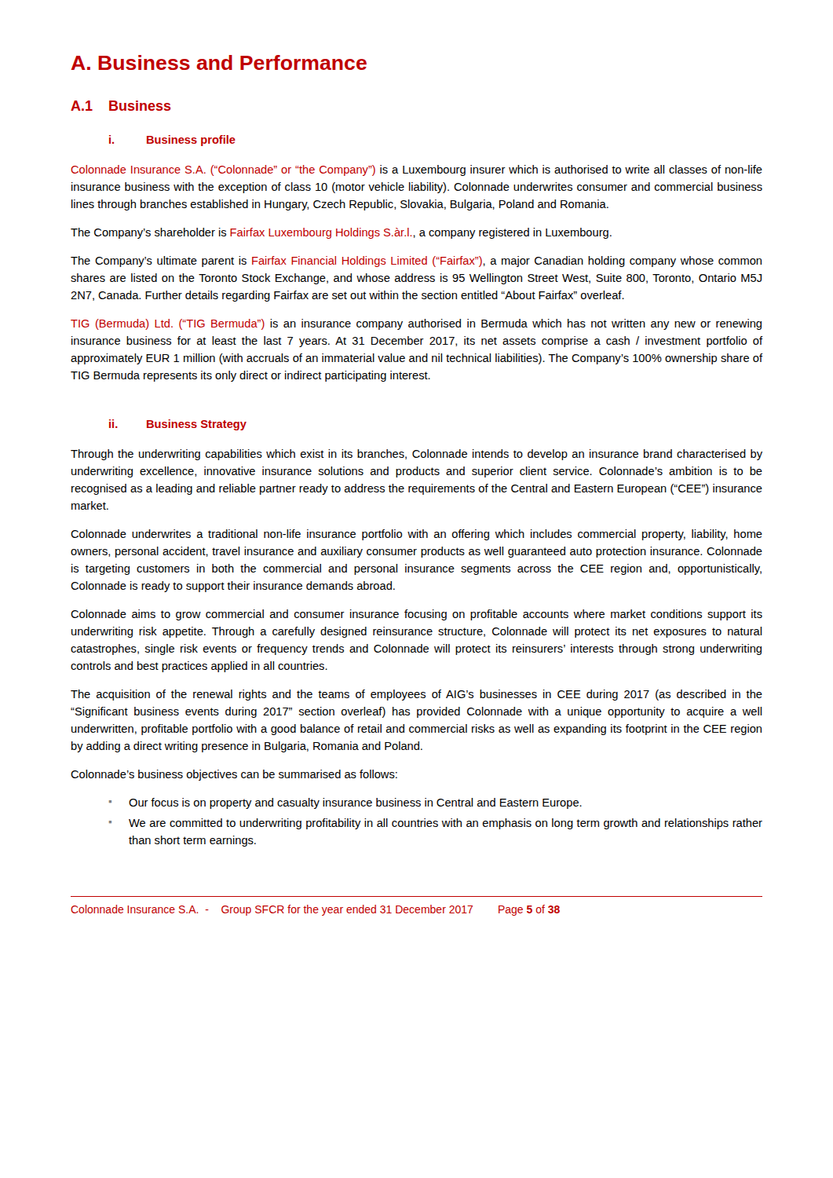A. Business and Performance
A.1 Business
i. Business profile
Colonnade Insurance S.A. (“Colonnade” or “the Company”) is a Luxembourg insurer which is authorised to write all classes of non-life insurance business with the exception of class 10 (motor vehicle liability). Colonnade underwrites consumer and commercial business lines through branches established in Hungary, Czech Republic, Slovakia, Bulgaria, Poland and Romania.
The Company’s shareholder is Fairfax Luxembourg Holdings S.àr.l., a company registered in Luxembourg.
The Company’s ultimate parent is Fairfax Financial Holdings Limited (“Fairfax”), a major Canadian holding company whose common shares are listed on the Toronto Stock Exchange, and whose address is 95 Wellington Street West, Suite 800, Toronto, Ontario M5J 2N7, Canada. Further details regarding Fairfax are set out within the section entitled “About Fairfax” overleaf.
TIG (Bermuda) Ltd. (“TIG Bermuda”) is an insurance company authorised in Bermuda which has not written any new or renewing insurance business for at least the last 7 years. At 31 December 2017, its net assets comprise a cash / investment portfolio of approximately EUR 1 million (with accruals of an immaterial value and nil technical liabilities). The Company’s 100% ownership share of TIG Bermuda represents its only direct or indirect participating interest.
ii. Business Strategy
Through the underwriting capabilities which exist in its branches, Colonnade intends to develop an insurance brand characterised by underwriting excellence, innovative insurance solutions and products and superior client service. Colonnade’s ambition is to be recognised as a leading and reliable partner ready to address the requirements of the Central and Eastern European (“CEE”) insurance market.
Colonnade underwrites a traditional non-life insurance portfolio with an offering which includes commercial property, liability, home owners, personal accident, travel insurance and auxiliary consumer products as well guaranteed auto protection insurance. Colonnade is targeting customers in both the commercial and personal insurance segments across the CEE region and, opportunistically, Colonnade is ready to support their insurance demands abroad.
Colonnade aims to grow commercial and consumer insurance focusing on profitable accounts where market conditions support its underwriting risk appetite. Through a carefully designed reinsurance structure, Colonnade will protect its net exposures to natural catastrophes, single risk events or frequency trends and Colonnade will protect its reinsurers’ interests through strong underwriting controls and best practices applied in all countries.
The acquisition of the renewal rights and the teams of employees of AIG’s businesses in CEE during 2017 (as described in the “Significant business events during 2017” section overleaf) has provided Colonnade with a unique opportunity to acquire a well underwritten, profitable portfolio with a good balance of retail and commercial risks as well as expanding its footprint in the CEE region by adding a direct writing presence in Bulgaria, Romania and Poland.
Colonnade’s business objectives can be summarised as follows:
Our focus is on property and casualty insurance business in Central and Eastern Europe.
We are committed to underwriting profitability in all countries with an emphasis on long term growth and relationships rather than short term earnings.
Colonnade Insurance S.A. - Group SFCR for the year ended 31 December 2017 Page 5 of 38